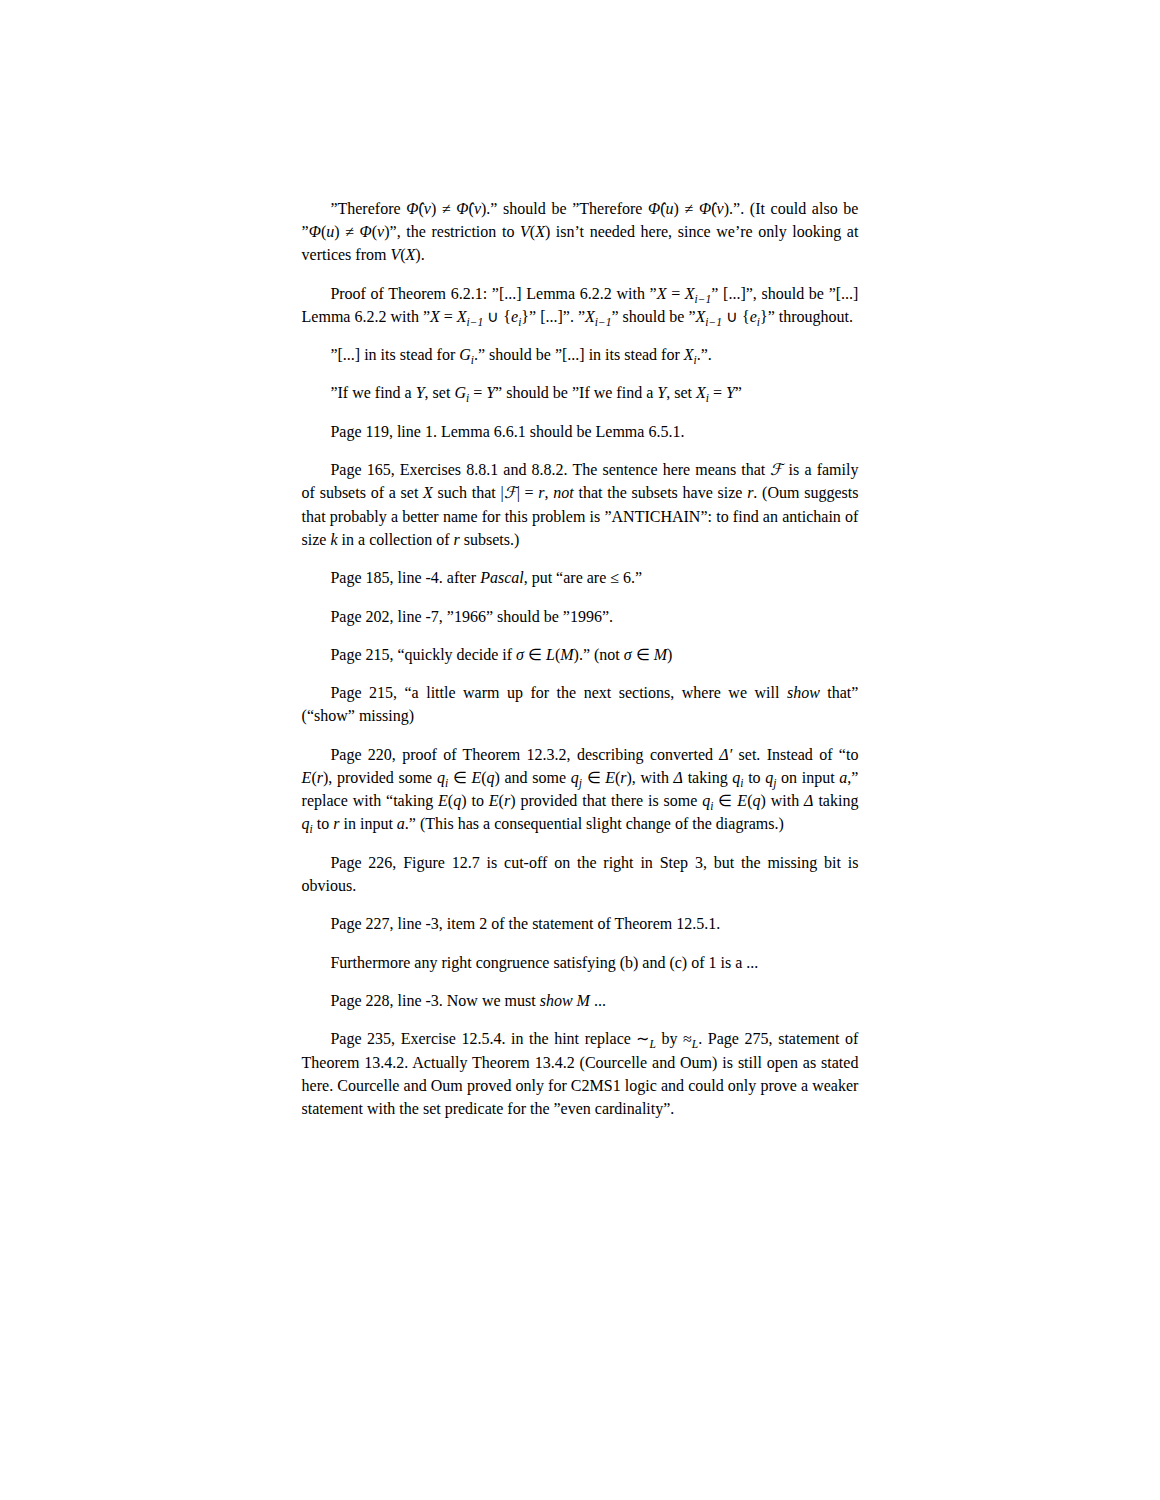”Therefore Φ̂(v) ≠ Φ̂(v).” should be ”Therefore Φ̂(u) ≠ Φ̂(v).”. (It could also be ”Φ(u) ≠ Φ(v)”, the restriction to V(X) isn’t needed here, since we’re only looking at vertices from V(X).
Proof of Theorem 6.2.1: ”[...] Lemma 6.2.2 with ”X = Xi−1” [...]”, should be ”[...] Lemma 6.2.2 with ”X = Xi−1 ∪ {ei}” [...]”. ”Xi−1” should be ”Xi−1 ∪ {ei}” throughout.
”[...] in its stead for Gi.” should be ”[...] in its stead for Xi.”.
”If we find a Y, set Gi = Y” should be ”If we find a Y, set Xi = Y”
Page 119, line 1. Lemma 6.6.1 should be Lemma 6.5.1.
Page 165, Exercises 8.8.1 and 8.8.2. The sentence here means that ℱ is a family of subsets of a set X such that |ℱ| = r, not that the subsets have size r. (Oum suggests that probably a better name for this problem is ”ANTICHAIN”: to find an antichain of size k in a collection of r subsets.)
Page 185, line -4. after Pascal, put “are are ≤ 6.”
Page 202, line -7, ”1966” should be ”1996”.
Page 215, “quickly decide if σ ∈ L(M).” (not σ ∈ M)
Page 215, “a little warm up for the next sections, where we will show that” (“show” missing)
Page 220, proof of Theorem 12.3.2, describing converted Δ′ set. Instead of “to E(r), provided some qi ∈ E(q) and some qj ∈ E(r), with Δ taking qi to qj on input a,” replace with “taking E(q) to E(r) provided that there is some qi ∈ E(q) with Δ taking qi to r in input a.” (This has a consequential slight change of the diagrams.)
Page 226, Figure 12.7 is cut-off on the right in Step 3, but the missing bit is obvious.
Page 227, line -3, item 2 of the statement of Theorem 12.5.1.
Furthermore any right congruence satisfying (b) and (c) of 1 is a ...
Page 228, line -3. Now we must show M ...
Page 235, Exercise 12.5.4. in the hint replace ∼L by ≈L. Page 275, statement of Theorem 13.4.2. Actually Theorem 13.4.2 (Courcelle and Oum) is still open as stated here. Courcelle and Oum proved only for C2MS1 logic and could only prove a weaker statement with the set predicate for the ”even cardinality”.